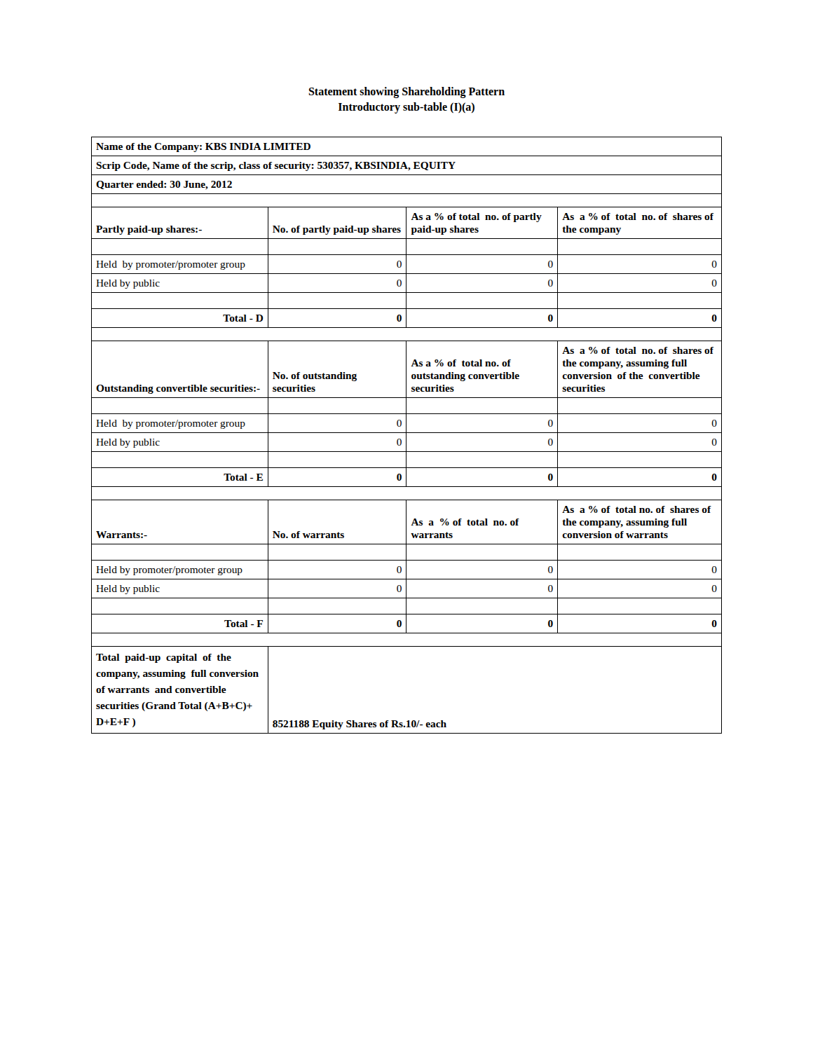Statement showing Shareholding Pattern Introductory sub-table (I)(a)
| Name of the Company: KBS INDIA LIMITED |
| Scrip Code, Name of the scrip, class of security: 530357, KBSINDIA, EQUITY |
| Quarter ended: 30 June, 2012 |
| Partly paid-up shares:- | No. of partly paid-up shares | As a % of total no. of partly paid-up shares | As a % of total no. of shares of the company |
| Held by promoter/promoter group | 0 | 0 | 0 |
| Held by public | 0 | 0 | 0 |
| Total - D | 0 | 0 | 0 |
| Outstanding convertible securities:- | No. of outstanding securities | As a % of total no. of outstanding convertible securities | As a % of total no. of shares of the company, assuming full conversion of the convertible securities |
| Held by promoter/promoter group | 0 | 0 | 0 |
| Held by public | 0 | 0 | 0 |
| Total - E | 0 | 0 | 0 |
| Warrants:- | No. of warrants | As a % of total no. of warrants | As a % of total no. of shares of the company, assuming full conversion of warrants |
| Held by promoter/promoter group | 0 | 0 | 0 |
| Held by public | 0 | 0 | 0 |
| Total - F | 0 | 0 | 0 |
| Total paid-up capital of the company, assuming full conversion of warrants and convertible securities (Grand Total (A+B+C)+ D+E+F ) | 8521188 Equity Shares of Rs.10/- each |